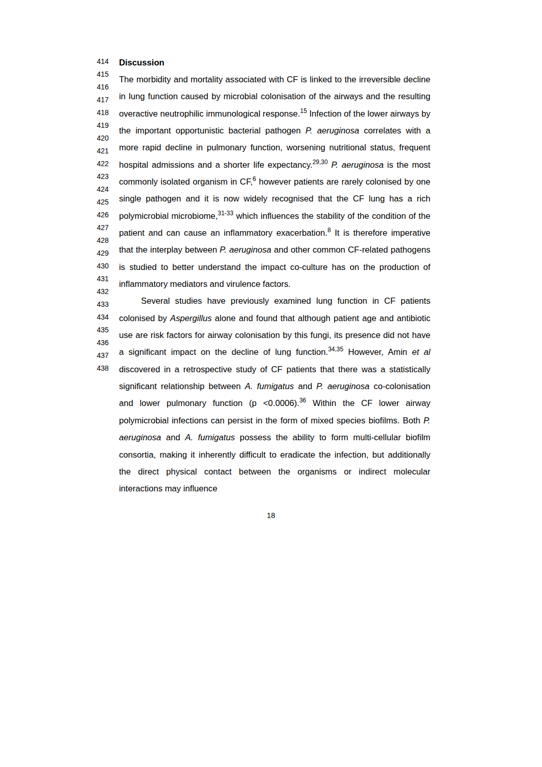414
415
416
417
418
419
420
421
422
423
424
425
426
427
428
429
430
431
432
433
434
435
436
437
438
Discussion
The morbidity and mortality associated with CF is linked to the irreversible decline in lung function caused by microbial colonisation of the airways and the resulting overactive neutrophilic immunological response.15 Infection of the lower airways by the important opportunistic bacterial pathogen P. aeruginosa correlates with a more rapid decline in pulmonary function, worsening nutritional status, frequent hospital admissions and a shorter life expectancy.29,30 P. aeruginosa is the most commonly isolated organism in CF,6 however patients are rarely colonised by one single pathogen and it is now widely recognised that the CF lung has a rich polymicrobial microbiome,31-33 which influences the stability of the condition of the patient and can cause an inflammatory exacerbation.8 It is therefore imperative that the interplay between P. aeruginosa and other common CF-related pathogens is studied to better understand the impact co-culture has on the production of inflammatory mediators and virulence factors.
Several studies have previously examined lung function in CF patients colonised by Aspergillus alone and found that although patient age and antibiotic use are risk factors for airway colonisation by this fungi, its presence did not have a significant impact on the decline of lung function.34,35 However, Amin et al discovered in a retrospective study of CF patients that there was a statistically significant relationship between A. fumigatus and P. aeruginosa co-colonisation and lower pulmonary function (p <0.0006).36 Within the CF lower airway polymicrobial infections can persist in the form of mixed species biofilms. Both P. aeruginosa and A. fumigatus possess the ability to form multi-cellular biofilm consortia, making it inherently difficult to eradicate the infection, but additionally the direct physical contact between the organisms or indirect molecular interactions may influence
18